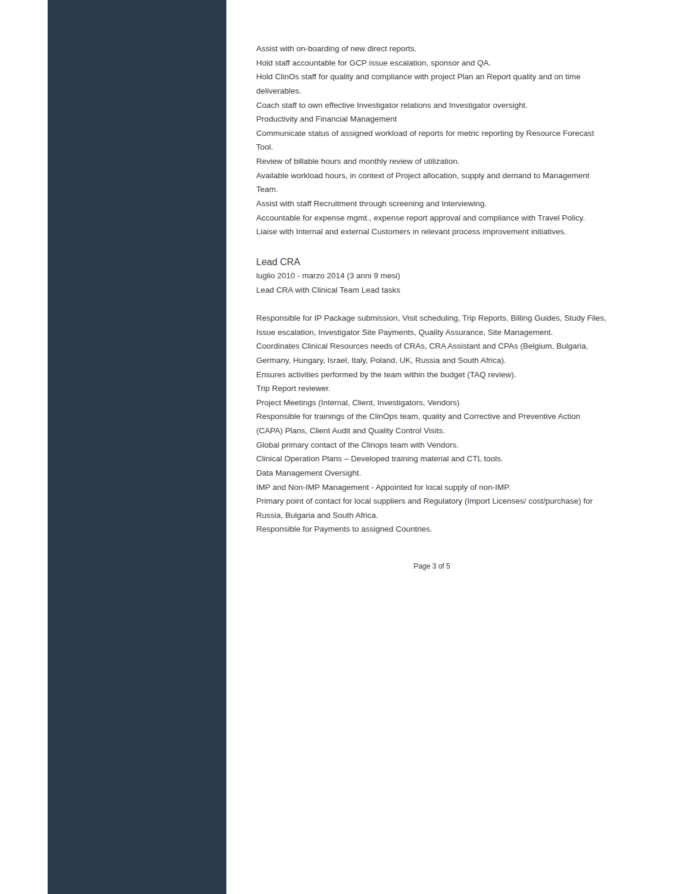Assist with on-boarding of new direct reports.
Hold staff accountable for GCP issue escalation, sponsor and QA.
Hold ClinOs staff for quality and compliance with project Plan an Report quality and on time deliverables.
Coach staff to own effective Investigator relations and Investigator oversight.
Productivity and Financial Management
Communicate status of assigned workload of reports for metric reporting by Resource Forecast Tool.
Review of billable hours and monthly review of utilization.
Available workload hours, in context of Project allocation, supply and demand to Management Team.
Assist with staff Recruitment through screening and Interviewing.
Accountable for expense mgmt., expense report approval and compliance with Travel Policy.
Liaise with Internal and external Customers in relevant process improvement initiatives.
Lead CRA
luglio 2010 - marzo 2014 (3 anni 9 mesi)
Lead CRA with Clinical Team Lead tasks
Responsible for IP Package submission, Visit scheduling, Trip Reports, Billing Guides, Study Files, Issue escalation, Investigator Site Payments, Quality Assurance, Site Management.
Coordinates Clinical Resources needs of CRAs, CRA Assistant and CPAs (Belgium, Bulgaria, Germany, Hungary, Israel, Italy, Poland, UK, Russia and South Africa).
Ensures activities performed by the team within the budget (TAQ review).
Trip Report reviewer.
Project Meetings (Internal, Client, Investigators, Vendors)
Responsible for trainings of the ClinOps team, quality and Corrective and Preventive Action (CAPA) Plans, Client Audit and Quality Control Visits.
Global primary contact of the Clinops team with Vendors.
Clinical Operation Plans – Developed training material and CTL tools.
Data Management Oversight.
IMP and Non-IMP Management - Appointed for local supply of non-IMP.
Primary point of contact for local suppliers and Regulatory (Import Licenses/ cost/purchase) for Russia, Bulgaria and South Africa.
Responsible for Payments to assigned Countries.
Page 3 of 5